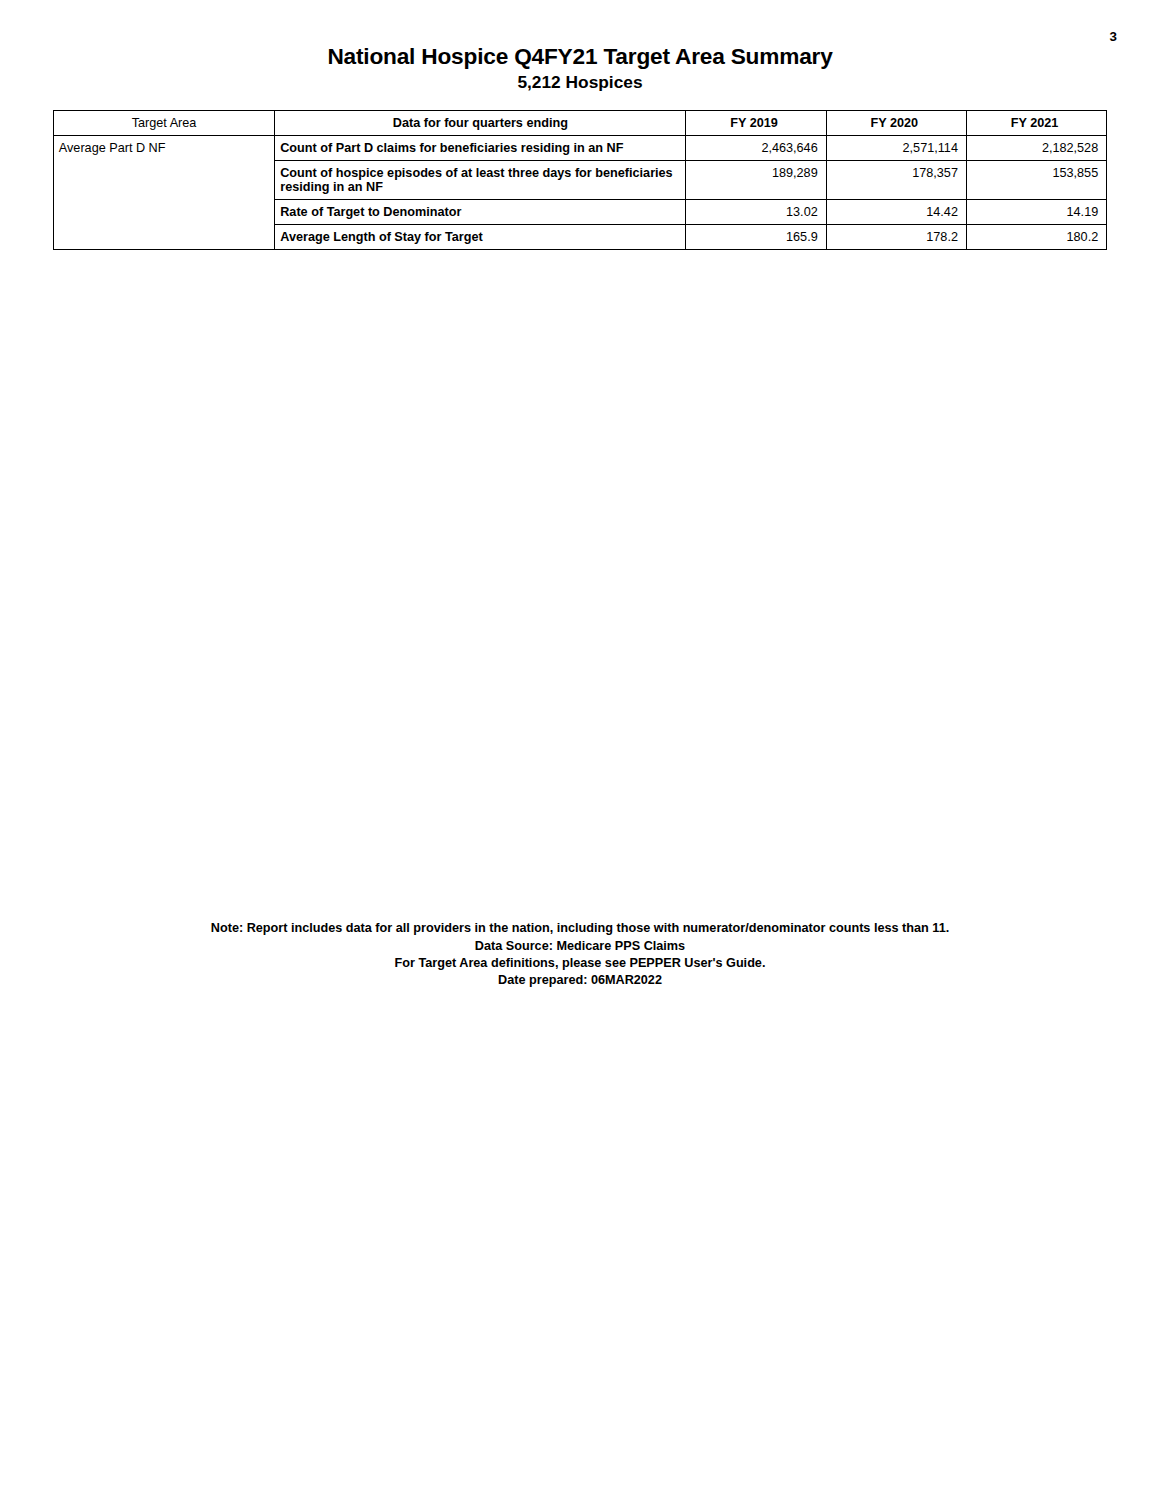3
National Hospice Q4FY21 Target Area Summary
5,212 Hospices
| Target Area | Data for four quarters ending | FY 2019 | FY 2020 | FY 2021 |
| --- | --- | --- | --- | --- |
| Average Part D NF | Count of Part D claims for beneficiaries residing in an NF | 2,463,646 | 2,571,114 | 2,182,528 |
| Count of hospice episodes of at least three days for beneficiaries residing in an NF | 189,289 | 178,357 | 153,855 |
| Rate of Target to Denominator | 13.02 | 14.42 | 14.19 |
| Average Length of Stay for Target | 165.9 | 178.2 | 180.2 |
Note: Report includes data for all providers in the nation, including those with numerator/denominator counts less than 11.
Data Source: Medicare PPS Claims
For Target Area definitions, please see PEPPER User's Guide.
Date prepared: 06MAR2022